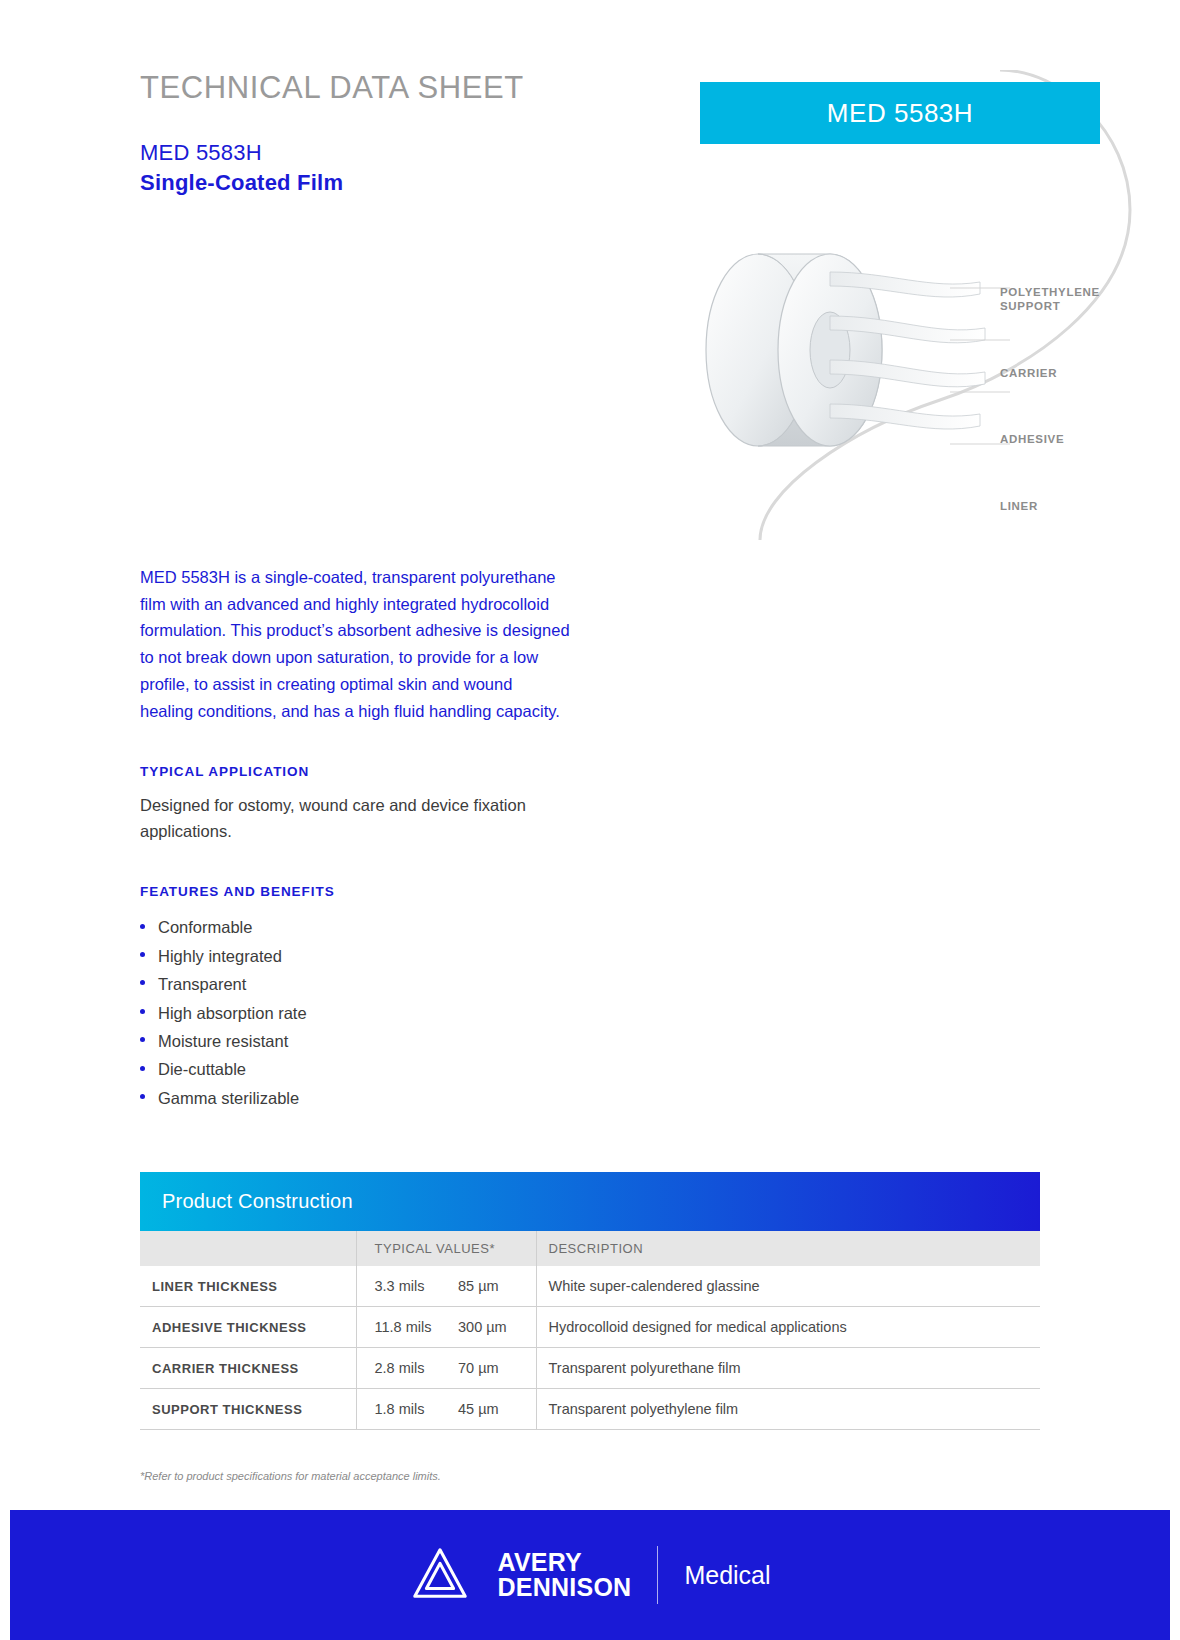Technical Data Sheet
MED 5583HSingle-Coated Film
MED 5583H
POLYETHYLENE
SUPPORT
CARRIER
ADHESIVE
LINER
MED 5583H is a single-coated, transparent polyurethane film with an advanced and highly integrated hydrocolloid formulation. This product’s absorbent adhesive is designed to not break down upon saturation, to provide for a low profile, to assist in creating optimal skin and wound healing conditions, and has a high fluid handling capacity.
Typical Application
Designed for ostomy, wound care and device fixation applications.
Features and Benefits
Conformable
Highly integrated
Transparent
High absorption rate
Moisture resistant
Die-cuttable
Gamma sterilizable
Product Construction
| | Typical Values* | Description |
| --- | --- | --- |
| Liner Thickness | 3.3 mils | 85 µm | White super-calendered glassine |
| Adhesive Thickness | 11.8 mils | 300 µm | Hydrocolloid designed for medical applications |
| Carrier Thickness | 2.8 mils | 70 µm | Transparent polyurethane film |
| Support Thickness | 1.8 mils | 45 µm | Transparent polyethylene film |
*Refer to product specifications for material acceptance limits.
AVERY
DENNISON
Medical